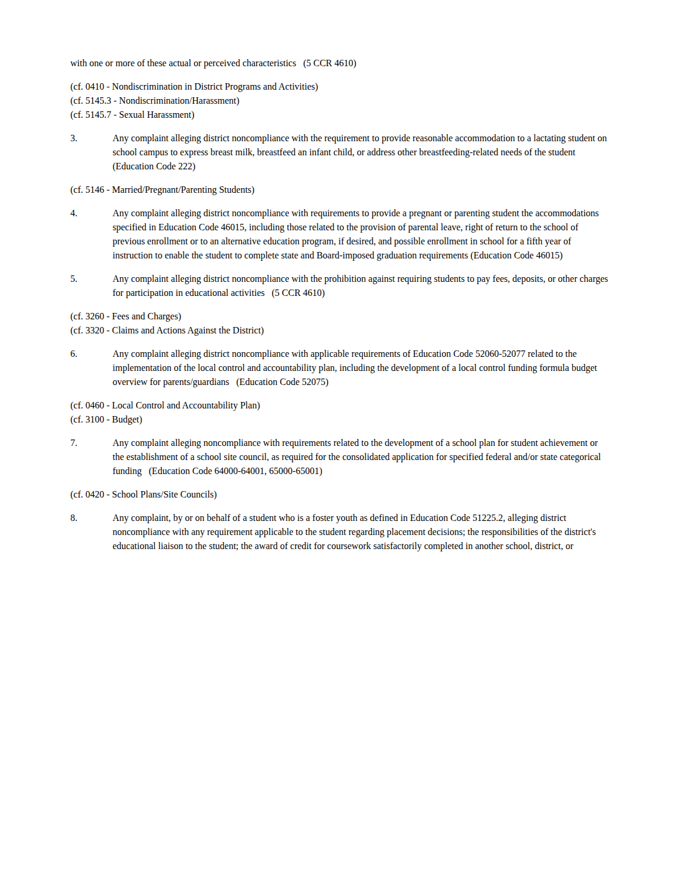with one or more of these actual or perceived characteristics (5 CCR 4610)
(cf. 0410 - Nondiscrimination in District Programs and Activities)
(cf. 5145.3 - Nondiscrimination/Harassment)
(cf. 5145.7 - Sexual Harassment)
3. Any complaint alleging district noncompliance with the requirement to provide reasonable accommodation to a lactating student on school campus to express breast milk, breastfeed an infant child, or address other breastfeeding-related needs of the student (Education Code 222)
(cf. 5146 - Married/Pregnant/Parenting Students)
4. Any complaint alleging district noncompliance with requirements to provide a pregnant or parenting student the accommodations specified in Education Code 46015, including those related to the provision of parental leave, right of return to the school of previous enrollment or to an alternative education program, if desired, and possible enrollment in school for a fifth year of instruction to enable the student to complete state and Board-imposed graduation requirements (Education Code 46015)
5. Any complaint alleging district noncompliance with the prohibition against requiring students to pay fees, deposits, or other charges for participation in educational activities (5 CCR 4610)
(cf. 3260 - Fees and Charges)
(cf. 3320 - Claims and Actions Against the District)
6. Any complaint alleging district noncompliance with applicable requirements of Education Code 52060-52077 related to the implementation of the local control and accountability plan, including the development of a local control funding formula budget overview for parents/guardians (Education Code 52075)
(cf. 0460 - Local Control and Accountability Plan)
(cf. 3100 - Budget)
7. Any complaint alleging noncompliance with requirements related to the development of a school plan for student achievement or the establishment of a school site council, as required for the consolidated application for specified federal and/or state categorical funding (Education Code 64000-64001, 65000-65001)
(cf. 0420 - School Plans/Site Councils)
8. Any complaint, by or on behalf of a student who is a foster youth as defined in Education Code 51225.2, alleging district noncompliance with any requirement applicable to the student regarding placement decisions; the responsibilities of the district's educational liaison to the student; the award of credit for coursework satisfactorily completed in another school, district, or